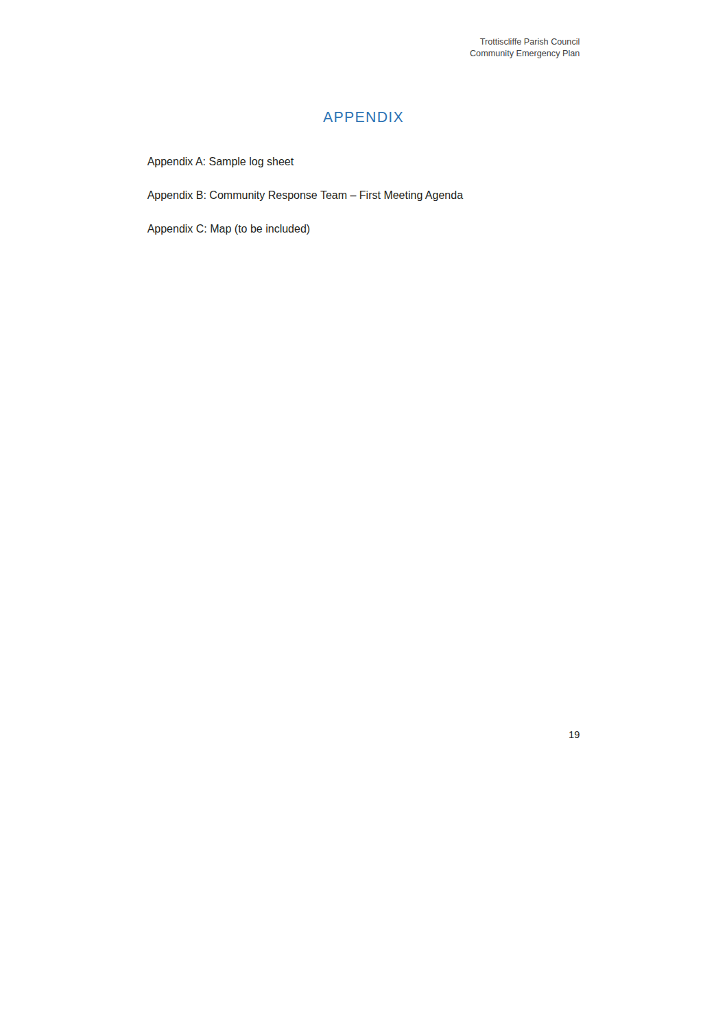Trottiscliffe Parish Council
Community Emergency Plan
APPENDIX
Appendix A: Sample log sheet
Appendix B: Community Response Team – First Meeting Agenda
Appendix C: Map (to be included)
19